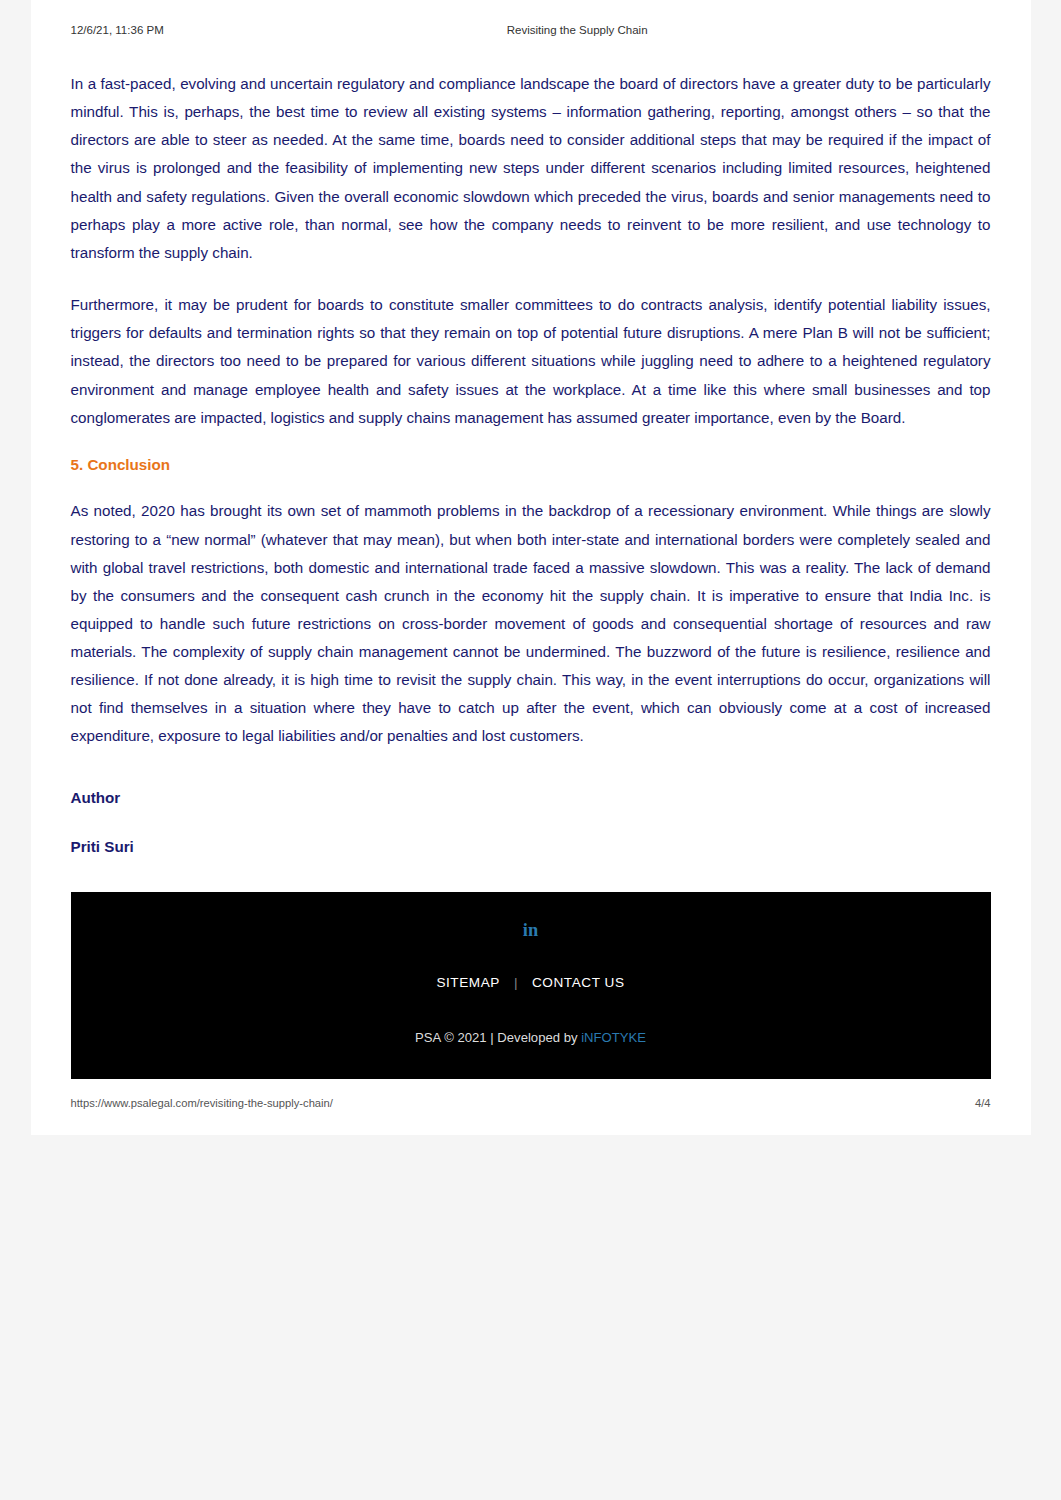12/6/21, 11:36 PM Revisiting the Supply Chain
In a fast-paced, evolving and uncertain regulatory and compliance landscape the board of directors have a greater duty to be particularly mindful. This is, perhaps, the best time to review all existing systems – information gathering, reporting, amongst others – so that the directors are able to steer as needed. At the same time, boards need to consider additional steps that may be required if the impact of the virus is prolonged and the feasibility of implementing new steps under different scenarios including limited resources, heightened health and safety regulations. Given the overall economic slowdown which preceded the virus, boards and senior managements need to perhaps play a more active role, than normal, see how the company needs to reinvent to be more resilient, and use technology to transform the supply chain.
Furthermore, it may be prudent for boards to constitute smaller committees to do contracts analysis, identify potential liability issues, triggers for defaults and termination rights so that they remain on top of potential future disruptions. A mere Plan B will not be sufficient; instead, the directors too need to be prepared for various different situations while juggling need to adhere to a heightened regulatory environment and manage employee health and safety issues at the workplace. At a time like this where small businesses and top conglomerates are impacted, logistics and supply chains management has assumed greater importance, even by the Board.
5. Conclusion
As noted, 2020 has brought its own set of mammoth problems in the backdrop of a recessionary environment. While things are slowly restoring to a “new normal” (whatever that may mean), but when both inter-state and international borders were completely sealed and with global travel restrictions, both domestic and international trade faced a massive slowdown. This was a reality. The lack of demand by the consumers and the consequent cash crunch in the economy hit the supply chain. It is imperative to ensure that India Inc. is equipped to handle such future restrictions on cross-border movement of goods and consequential shortage of resources and raw materials. The complexity of supply chain management cannot be undermined. The buzzword of the future is resilience, resilience and resilience. If not done already, it is high time to revisit the supply chain. This way, in the event interruptions do occur, organizations will not find themselves in a situation where they have to catch up after the event, which can obviously come at a cost of increased expenditure, exposure to legal liabilities and/or penalties and lost customers.
Author
Priti Suri
in
SITEMAP|CONTACT US
PSA © 2021 | Developed by iNFOTYKE
https://www.psalegal.com/revisiting-the-supply-chain/ 4/4